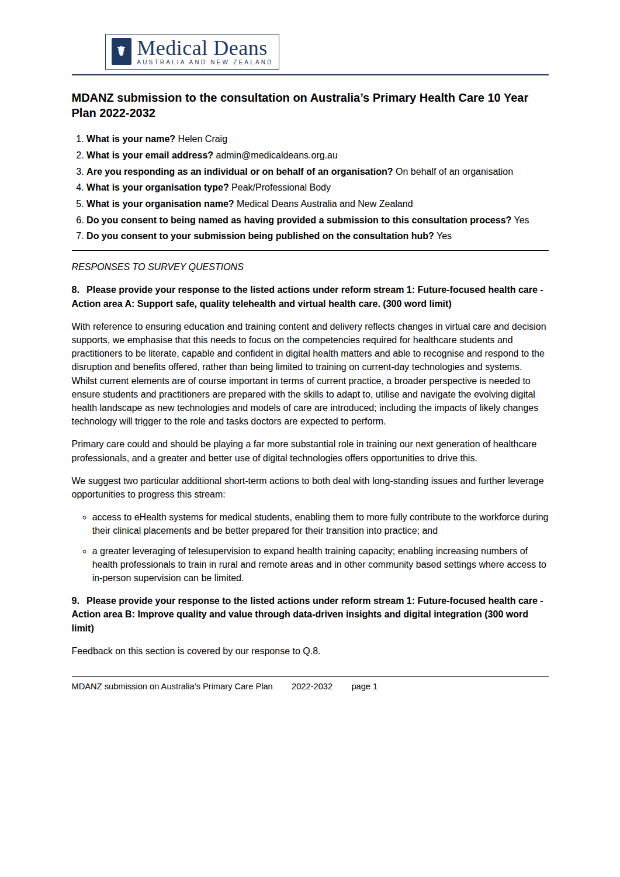☤
Medical Deans
AUSTRALIA AND NEW ZEALAND
MDANZ submission to the consultation on Australia’s Primary Health Care 10 Year Plan 2022-2032
What is your name? Helen Craig
What is your email address? admin@medicaldeans.org.au
Are you responding as an individual or on behalf of an organisation? On behalf of an organisation
What is your organisation type? Peak/Professional Body
What is your organisation name? Medical Deans Australia and New Zealand
Do you consent to being named as having provided a submission to this consultation process? Yes
Do you consent to your submission being published on the consultation hub? Yes
RESPONSES TO SURVEY QUESTIONS
8. Please provide your response to the listed actions under reform stream 1: Future-focused health care - Action area A: Support safe, quality telehealth and virtual health care. (300 word limit)
With reference to ensuring education and training content and delivery reflects changes in virtual care and decision supports, we emphasise that this needs to focus on the competencies required for healthcare students and practitioners to be literate, capable and confident in digital health matters and able to recognise and respond to the disruption and benefits offered, rather than being limited to training on current-day technologies and systems. Whilst current elements are of course important in terms of current practice, a broader perspective is needed to ensure students and practitioners are prepared with the skills to adapt to, utilise and navigate the evolving digital health landscape as new technologies and models of care are introduced; including the impacts of likely changes technology will trigger to the role and tasks doctors are expected to perform.
Primary care could and should be playing a far more substantial role in training our next generation of healthcare professionals, and a greater and better use of digital technologies offers opportunities to drive this.
We suggest two particular additional short-term actions to both deal with long-standing issues and further leverage opportunities to progress this stream:
access to eHealth systems for medical students, enabling them to more fully contribute to the workforce during their clinical placements and be better prepared for their transition into practice; and
a greater leveraging of telesupervision to expand health training capacity; enabling increasing numbers of health professionals to train in rural and remote areas and in other community based settings where access to in-person supervision can be limited.
9. Please provide your response to the listed actions under reform stream 1: Future-focused health care - Action area B: Improve quality and value through data-driven insights and digital integration (300 word limit)
Feedback on this section is covered by our response to Q.8.
MDANZ submission on Australia’s Primary Care Plan 2022-2032 page 1